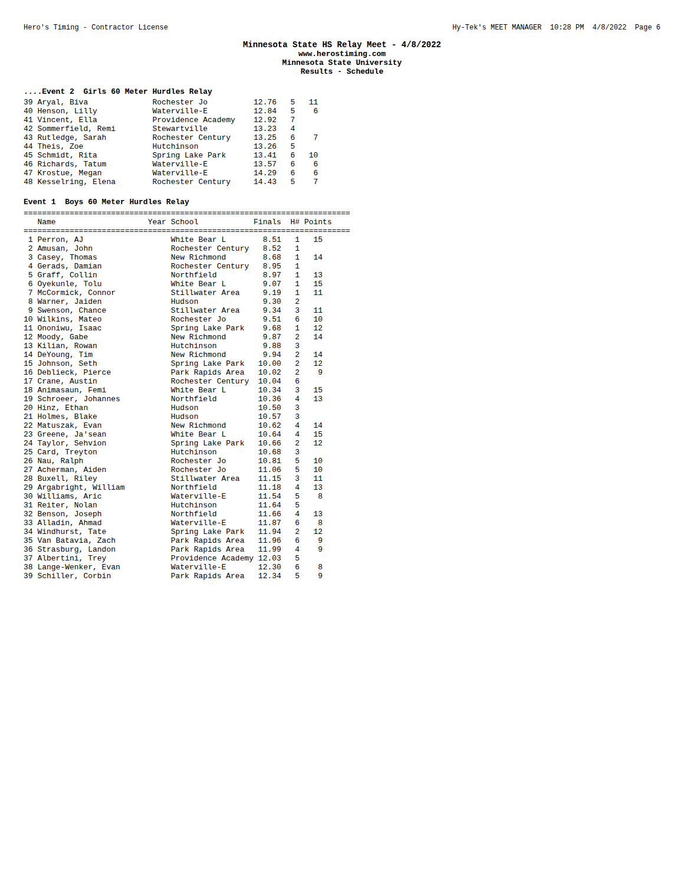Hero's Timing - Contractor License Hy-Tek's MEET MANAGER 10:28 PM 4/8/2022 Page 6
Minnesota State HS Relay Meet - 4/8/2022
www.herostiming.com
Minnesota State University
Results - Schedule
....Event 2 Girls 60 Meter Hurdles Relay
39 Aryal, Biva              Rochester Jo          12.76   5   11
40 Henson, Lilly            Waterville-E          12.84   5    6
41 Vincent, Ella            Providence Academy    12.92   7
42 Sommerfield, Remi        Stewartville          13.23   4
43 Rutledge, Sarah          Rochester Century     13.25   6    7
44 Theis, Zoe               Hutchinson            13.26   5
45 Schmidt, Rita            Spring Lake Park      13.41   6   10
46 Richards, Tatum          Waterville-E          13.57   6    6
47 Krostue, Megan           Waterville-E          14.29   6    6
48 Kesselring, Elena        Rochester Century     14.43   5    7
Event 1 Boys 60 Meter Hurdles Relay
=======================================================================
   Name                    Year School            Finals  H# Points
=======================================================================
 1 Perron, AJ                   White Bear L        8.51   1   15
 2 Amusan, John                 Rochester Century   8.52   1
 3 Casey, Thomas                New Richmond        8.68   1   14
 4 Gerads, Damian               Rochester Century   8.95   1
 5 Graff, Collin                Northfield          8.97   1   13
 6 Oyekunle, Tolu               White Bear L        9.07   1   15
 7 McCormick, Connor            Stillwater Area     9.19   1   11
 8 Warner, Jaiden               Hudson              9.30   2
 9 Swenson, Chance              Stillwater Area     9.34   3   11
10 Wilkins, Mateo               Rochester Jo        9.51   6   10
11 Ononiwu, Isaac               Spring Lake Park    9.68   1   12
12 Moody, Gabe                  New Richmond        9.87   2   14
13 Kilian, Rowan                Hutchinson          9.88   3
14 DeYoung, Tim                 New Richmond        9.94   2   14
15 Johnson, Seth                Spring Lake Park   10.00   2   12
16 Deblieck, Pierce             Park Rapids Area   10.02   2    9
17 Crane, Austin                Rochester Century  10.04   6
18 Animasaun, Femi              White Bear L       10.34   3   15
19 Schroeer, Johannes           Northfield         10.36   4   13
20 Hinz, Ethan                  Hudson             10.50   3
21 Holmes, Blake                Hudson             10.57   3
22 Matuszak, Evan               New Richmond       10.62   4   14
23 Greene, Ja'sean              White Bear L       10.64   4   15
24 Taylor, Sehvion              Spring Lake Park   10.66   2   12
25 Card, Treyton                Hutchinson         10.68   3
26 Nau, Ralph                   Rochester Jo       10.81   5   10
27 Acherman, Aiden              Rochester Jo       11.06   5   10
28 Buxell, Riley                Stillwater Area    11.15   3   11
29 Argabright, William          Northfield         11.18   4   13
30 Williams, Aric               Waterville-E       11.54   5    8
31 Reiter, Nolan                Hutchinson         11.64   5
32 Benson, Joseph               Northfield         11.66   4   13
33 Alladin, Ahmad               Waterville-E       11.87   6    8
34 Windhurst, Tate              Spring Lake Park   11.94   2   12
35 Van Batavia, Zach            Park Rapids Area   11.96   6    9
36 Strasburg, Landon            Park Rapids Area   11.99   4    9
37 Albertini, Trey              Providence Academy 12.03   5
38 Lange-Wenker, Evan           Waterville-E       12.30   6    8
39 Schiller, Corbin             Park Rapids Area   12.34   5    9